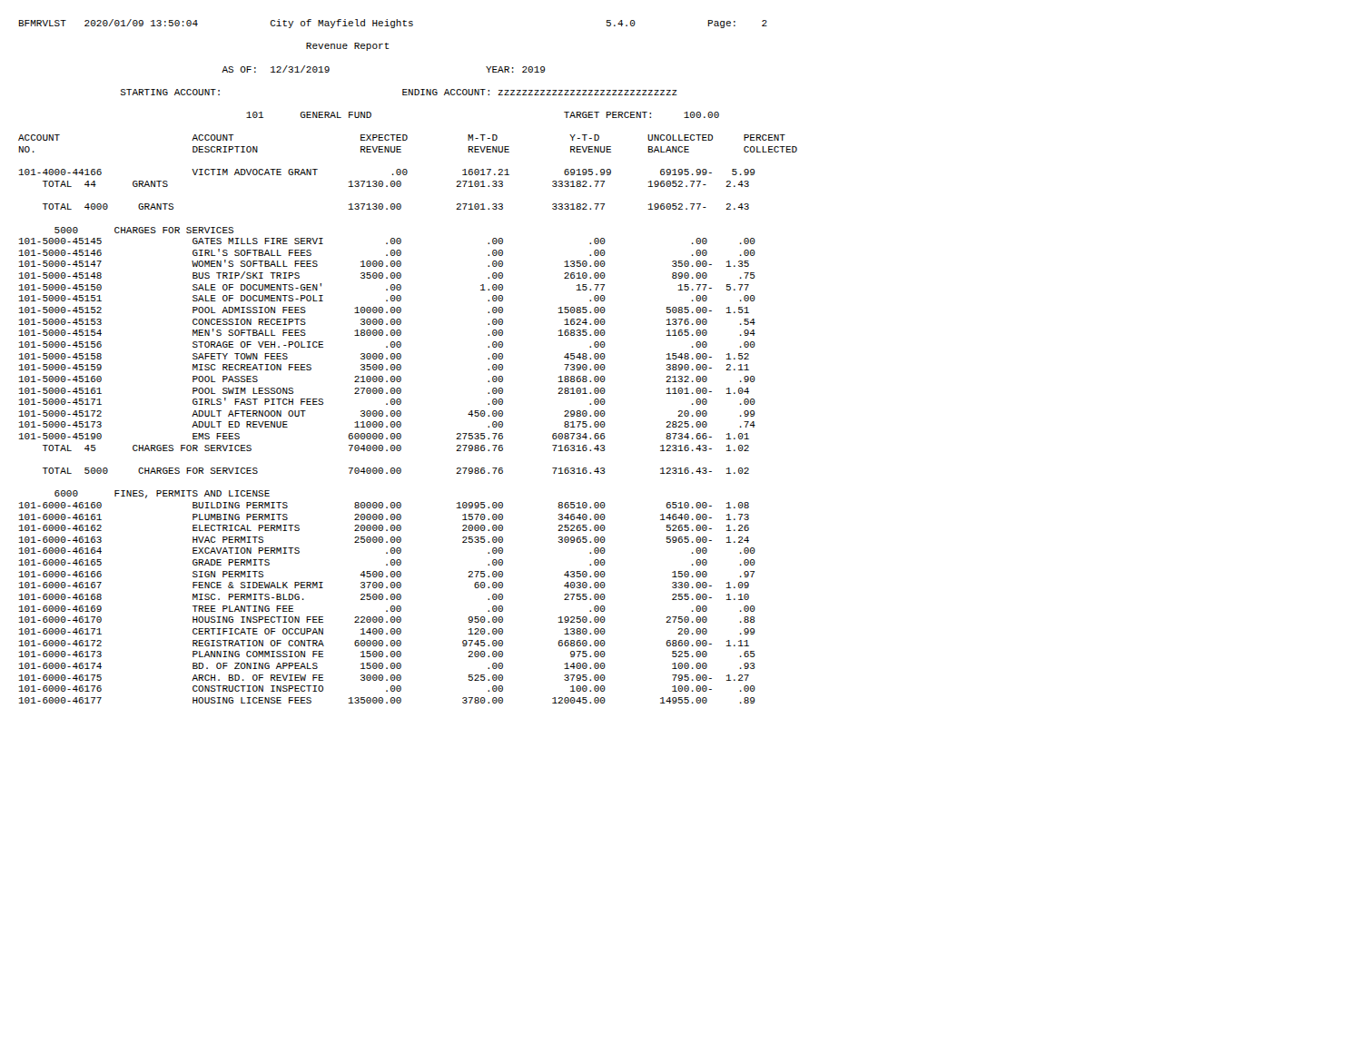BFMRVLST   2020/01/09 13:50:04            City of Mayfield Heights                                5.4.0            Page:    2

                                                Revenue Report

                                  AS OF:  12/31/2019                          YEAR: 2019

                 STARTING ACCOUNT:                              ENDING ACCOUNT: zzzzzzzzzzzzzzzzzzzzzzzzzzzzzz

                                      101      GENERAL FUND                                TARGET PERCENT:     100.00

ACCOUNT                      ACCOUNT                     EXPECTED          M-T-D            Y-T-D        UNCOLLECTED     PERCENT
NO.                          DESCRIPTION                 REVENUE           REVENUE          REVENUE      BALANCE         COLLECTED

101-4000-44166               VICTIM ADVOCATE GRANT            .00         16017.21         69195.99        69195.99-   5.99
    TOTAL  44      GRANTS                              137130.00         27101.33        333182.77       196052.77-   2.43

    TOTAL  4000     GRANTS                             137130.00         27101.33        333182.77       196052.77-   2.43

      5000      CHARGES FOR SERVICES
101-5000-45145               GATES MILLS FIRE SERVI          .00              .00              .00              .00     .00
101-5000-45146               GIRL'S SOFTBALL FEES            .00              .00              .00              .00     .00
101-5000-45147               WOMEN'S SOFTBALL FEES       1000.00              .00          1350.00           350.00-  1.35
101-5000-45148               BUS TRIP/SKI TRIPS          3500.00              .00          2610.00           890.00     .75
101-5000-45150               SALE OF DOCUMENTS-GEN'          .00             1.00            15.77            15.77-  5.77
101-5000-45151               SALE OF DOCUMENTS-POLI          .00              .00              .00              .00     .00
101-5000-45152               POOL ADMISSION FEES        10000.00              .00         15085.00          5085.00-  1.51
101-5000-45153               CONCESSION RECEIPTS         3000.00              .00          1624.00          1376.00     .54
101-5000-45154               MEN'S SOFTBALL FEES        18000.00              .00         16835.00          1165.00     .94
101-5000-45156               STORAGE OF VEH.-POLICE          .00              .00              .00              .00     .00
101-5000-45158               SAFETY TOWN FEES            3000.00              .00          4548.00          1548.00-  1.52
101-5000-45159               MISC RECREATION FEES        3500.00              .00          7390.00          3890.00-  2.11
101-5000-45160               POOL PASSES                21000.00              .00         18868.00          2132.00     .90
101-5000-45161               POOL SWIM LESSONS          27000.00              .00         28101.00          1101.00-  1.04
101-5000-45171               GIRLS' FAST PITCH FEES          .00              .00              .00              .00     .00
101-5000-45172               ADULT AFTERNOON OUT         3000.00           450.00          2980.00            20.00     .99
101-5000-45173               ADULT ED REVENUE           11000.00              .00          8175.00          2825.00     .74
101-5000-45190               EMS FEES                  600000.00         27535.76        608734.66          8734.66-  1.01
    TOTAL  45      CHARGES FOR SERVICES                704000.00         27986.76        716316.43         12316.43-  1.02

    TOTAL  5000     CHARGES FOR SERVICES               704000.00         27986.76        716316.43         12316.43-  1.02

      6000      FINES, PERMITS AND LICENSE
101-6000-46160               BUILDING PERMITS           80000.00         10995.00         86510.00          6510.00-  1.08
101-6000-46161               PLUMBING PERMITS           20000.00          1570.00         34640.00         14640.00-  1.73
101-6000-46162               ELECTRICAL PERMITS         20000.00          2000.00         25265.00          5265.00-  1.26
101-6000-46163               HVAC PERMITS               25000.00          2535.00         30965.00          5965.00-  1.24
101-6000-46164               EXCAVATION PERMITS              .00              .00              .00              .00     .00
101-6000-46165               GRADE PERMITS                   .00              .00              .00              .00     .00
101-6000-46166               SIGN PERMITS                4500.00           275.00          4350.00           150.00     .97
101-6000-46167               FENCE & SIDEWALK PERMI      3700.00            60.00          4030.00           330.00-  1.09
101-6000-46168               MISC. PERMITS-BLDG.         2500.00              .00          2755.00           255.00-  1.10
101-6000-46169               TREE PLANTING FEE               .00              .00              .00              .00     .00
101-6000-46170               HOUSING INSPECTION FEE     22000.00           950.00         19250.00          2750.00     .88
101-6000-46171               CERTIFICATE OF OCCUPAN      1400.00           120.00          1380.00            20.00     .99
101-6000-46172               REGISTRATION OF CONTRA     60000.00          9745.00         66860.00          6860.00-  1.11
101-6000-46173               PLANNING COMMISSION FE      1500.00           200.00           975.00           525.00     .65
101-6000-46174               BD. OF ZONING APPEALS       1500.00              .00          1400.00           100.00     .93
101-6000-46175               ARCH. BD. OF REVIEW FE      3000.00           525.00          3795.00           795.00-  1.27
101-6000-46176               CONSTRUCTION INSPECTIO          .00              .00           100.00           100.00-    .00
101-6000-46177               HOUSING LICENSE FEES      135000.00          3780.00        120045.00         14955.00     .89